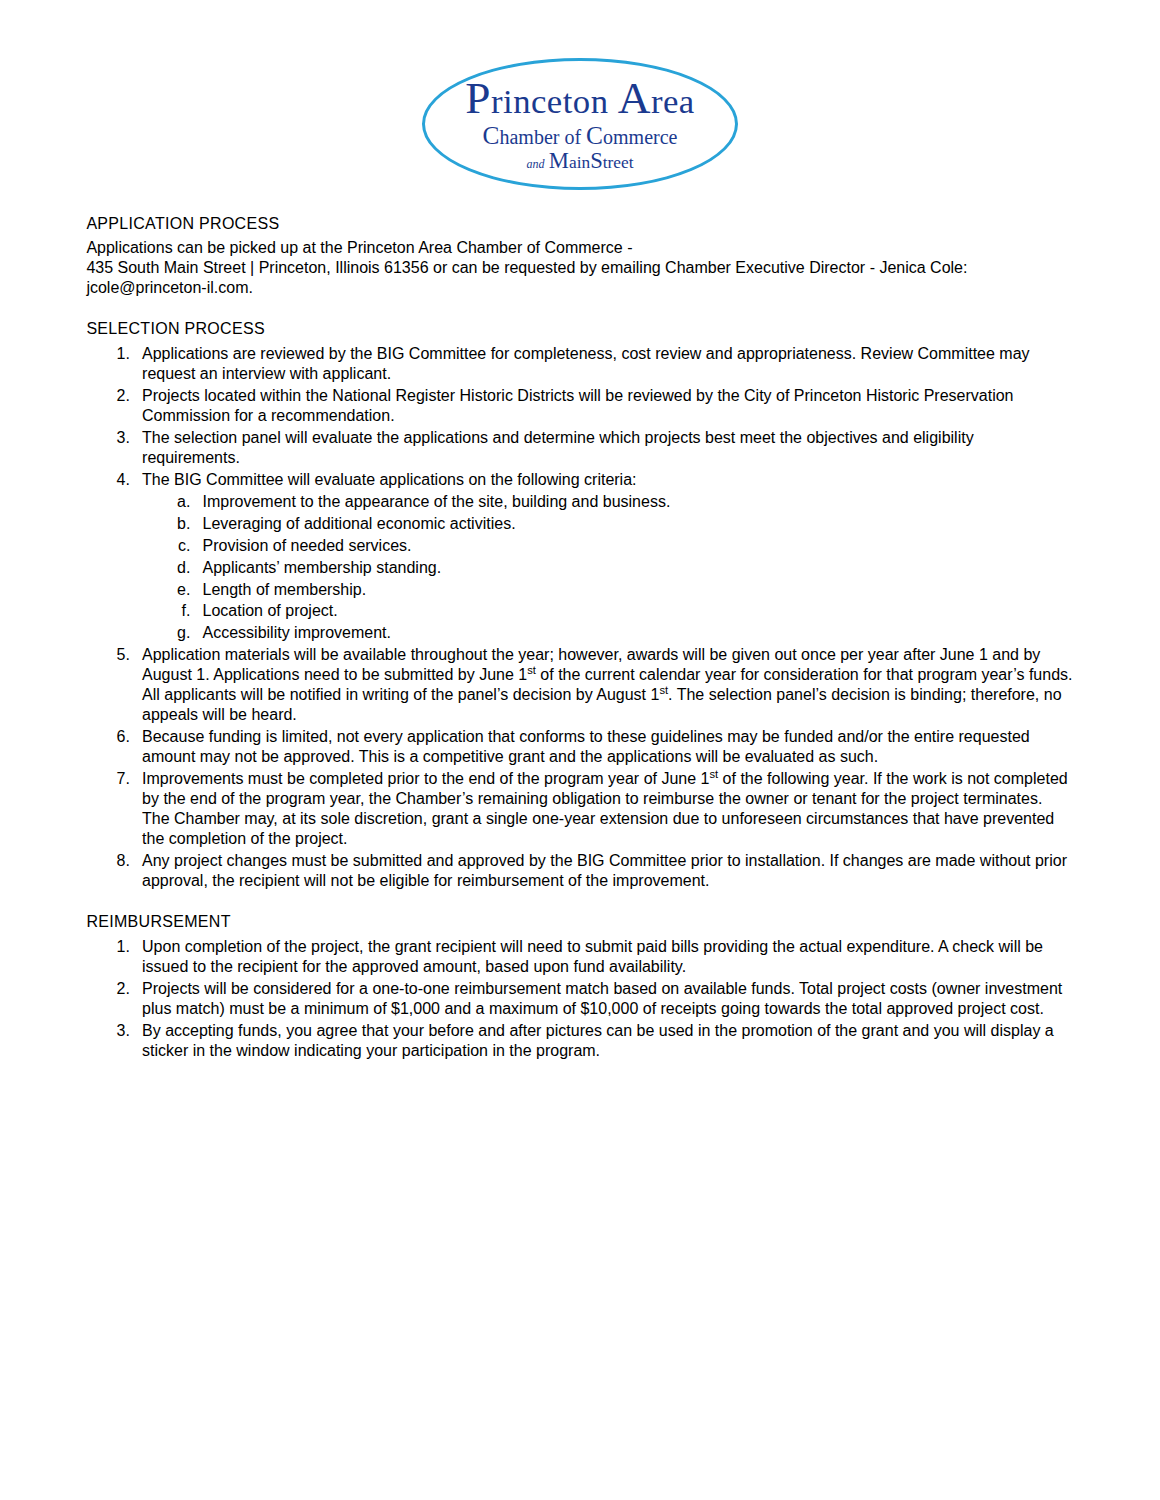Princeton Area
Chamber of Commerce
and MainStreet
APPLICATION PROCESS
Applications can be picked up at the Princeton Area Chamber of Commerce -
435 South Main Street | Princeton, Illinois 61356 or can be requested by emailing Chamber Executive Director - Jenica Cole: jcole@princeton-il.com.
SELECTION PROCESS
Applications are reviewed by the BIG Committee for completeness, cost review and appropriateness. Review Committee may request an interview with applicant.
Projects located within the National Register Historic Districts will be reviewed by the City of Princeton Historic Preservation Commission for a recommendation.
The selection panel will evaluate the applications and determine which projects best meet the objectives and eligibility requirements.
The BIG Committee will evaluate applications on the following criteria:
Improvement to the appearance of the site, building and business.
Leveraging of additional economic activities.
Provision of needed services.
Applicants’ membership standing.
Length of membership.
Location of project.
Accessibility improvement.
Application materials will be available throughout the year; however, awards will be given out once per year after June 1 and by August 1. Applications need to be submitted by June 1st of the current calendar year for consideration for that program year’s funds. All applicants will be notified in writing of the panel’s decision by August 1st. The selection panel’s decision is binding; therefore, no appeals will be heard.
Because funding is limited, not every application that conforms to these guidelines may be funded and/or the entire requested amount may not be approved. This is a competitive grant and the applications will be evaluated as such.
Improvements must be completed prior to the end of the program year of June 1st of the following year. If the work is not completed by the end of the program year, the Chamber’s remaining obligation to reimburse the owner or tenant for the project terminates. The Chamber may, at its sole discretion, grant a single one-year extension due to unforeseen circumstances that have prevented the completion of the project.
Any project changes must be submitted and approved by the BIG Committee prior to installation. If changes are made without prior approval, the recipient will not be eligible for reimbursement of the improvement.
REIMBURSEMENT
Upon completion of the project, the grant recipient will need to submit paid bills providing the actual expenditure. A check will be issued to the recipient for the approved amount, based upon fund availability.
Projects will be considered for a one-to-one reimbursement match based on available funds. Total project costs (owner investment plus match) must be a minimum of $1,000 and a maximum of $10,000 of receipts going towards the total approved project cost.
By accepting funds, you agree that your before and after pictures can be used in the promotion of the grant and you will display a sticker in the window indicating your participation in the program.